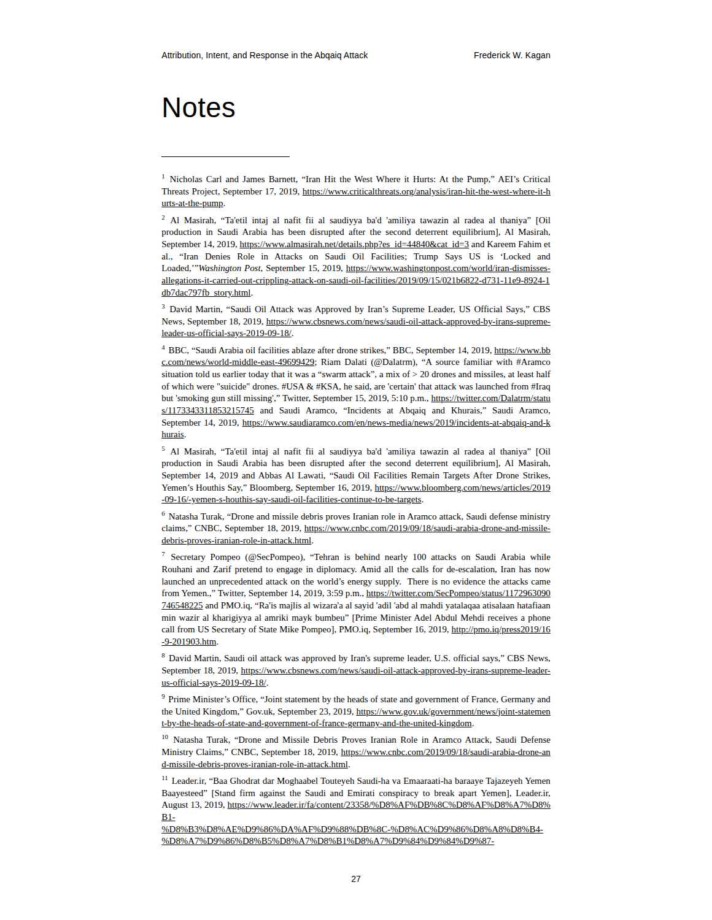Attribution, Intent, and Response in the Abqaiq Attack Frederick W. Kagan
Notes
1 Nicholas Carl and James Barnett, “Iran Hit the West Where it Hurts: At the Pump,” AEI’s Critical Threats Project, September 17, 2019, https://www.criticalthreats.org/analysis/iran-hit-the-west-where-it-hurts-at-the-pump.
2 Al Masirah, “Ta'etil intaj al nafit fii al saudiyya ba'd 'amiliya tawazin al radea al thaniya” [Oil production in Saudi Arabia has been disrupted after the second deterrent equilibrium], Al Masirah, September 14, 2019, https://www.almasirah.net/details.php?es_id=44840&cat_id=3 and Kareem Fahim et al., “Iran Denies Role in Attacks on Saudi Oil Facilities; Trump Says US is ‘Locked and Loaded,’”Washington Post, September 15, 2019, https://www.washingtonpost.com/world/iran-dismisses-allegations-it-carried-out-crippling-attack-on-saudi-oil-facilities/2019/09/15/021b6822-d731-11e9-8924-1db7dac797fb_story.html.
3 David Martin, “Saudi Oil Attack was Approved by Iran’s Supreme Leader, US Official Says,” CBS News, September 18, 2019, https://www.cbsnews.com/news/saudi-oil-attack-approved-by-irans-supreme-leader-us-official-says-2019-09-18/.
4 BBC, “Saudi Arabia oil facilities ablaze after drone strikes,” BBC, September 14, 2019, https://www.bbc.com/news/world-middle-east-49699429; Riam Dalati (@Dalatrm), “A source familiar with #Aramco situation told us earlier today that it was a “swarm attack”, a mix of > 20 drones and missiles, at least half of which were "suicide" drones. #USA & #KSA, he said, are 'certain' that attack was launched from #Iraq but 'smoking gun still missing',” Twitter, September 15, 2019, 5:10 p.m., https://twitter.com/Dalatrm/status/1173343311853215745 and Saudi Aramco, “Incidents at Abqaiq and Khurais,” Saudi Aramco, September 14, 2019, https://www.saudiaramco.com/en/news-media/news/2019/incidents-at-abqaiq-and-khurais.
5 Al Masirah, “Ta'etil intaj al nafit fii al saudiyya ba'd 'amiliya tawazin al radea al thaniya” [Oil production in Saudi Arabia has been disrupted after the second deterrent equilibrium], Al Masirah, September 14, 2019 and Abbas Al Lawati, “Saudi Oil Facilities Remain Targets After Drone Strikes, Yemen’s Houthis Say,” Bloomberg, September 16, 2019, https://www.bloomberg.com/news/articles/2019-09-16/-yemen-s-houthis-say-saudi-oil-facilities-continue-to-be-targets.
6 Natasha Turak, “Drone and missile debris proves Iranian role in Aramco attack, Saudi defense ministry claims,” CNBC, September 18, 2019, https://www.cnbc.com/2019/09/18/saudi-arabia-drone-and-missile-debris-proves-iranian-role-in-attack.html.
7 Secretary Pompeo (@SecPompeo), “Tehran is behind nearly 100 attacks on Saudi Arabia while Rouhani and Zarif pretend to engage in diplomacy. Amid all the calls for de-escalation, Iran has now launched an unprecedented attack on the world’s energy supply. There is no evidence the attacks came from Yemen.,” Twitter, September 14, 2019, 3:59 p.m., https://twitter.com/SecPompeo/status/1172963090746548225 and PMO.iq, “Ra'is majlis al wizara'a al sayid 'adil 'abd al mahdi yatalaqaa atisalaan hatafiaan min wazir al kharigiyya al amriki mayk bumbeu” [Prime Minister Adel Abdul Mehdi receives a phone call from US Secretary of State Mike Pompeo], PMO.iq, September 16, 2019, http://pmo.iq/press2019/16-9-201903.htm.
8 David Martin, Saudi oil attack was approved by Iran's supreme leader, U.S. official says,” CBS News, September 18, 2019, https://www.cbsnews.com/news/saudi-oil-attack-approved-by-irans-supreme-leader-us-official-says-2019-09-18/.
9 Prime Minister’s Office, “Joint statement by the heads of state and government of France, Germany and the United Kingdom,” Gov.uk, September 23, 2019, https://www.gov.uk/government/news/joint-statement-by-the-heads-of-state-and-government-of-france-germany-and-the-united-kingdom.
10 Natasha Turak, “Drone and Missile Debris Proves Iranian Role in Aramco Attack, Saudi Defense Ministry Claims,” CNBC, September 18, 2019, https://www.cnbc.com/2019/09/18/saudi-arabia-drone-and-missile-debris-proves-iranian-role-in-attack.html.
11 Leader.ir, “Baa Ghodrat dar Moghaabel Touteyeh Saudi-ha va Emaaraati-ha baraaye Tajazeyeh Yemen Baayesteed” [Stand firm against the Saudi and Emirati conspiracy to break apart Yemen], Leader.ir, August 13, 2019, https://www.leader.ir/fa/content/23358/%D8%AF%DB%8C%D8%AF%D8%A7%D8%B1-
%D8%B3%D8%AE%D9%86%DA%AF%D9%88%DB%8C-%D8%AC%D9%86%D8%A8%D8%B4-
%D8%A7%D9%86%D8%B5%D8%A7%D8%B1%D8%A7%D9%84%D9%84%D9%87-
27